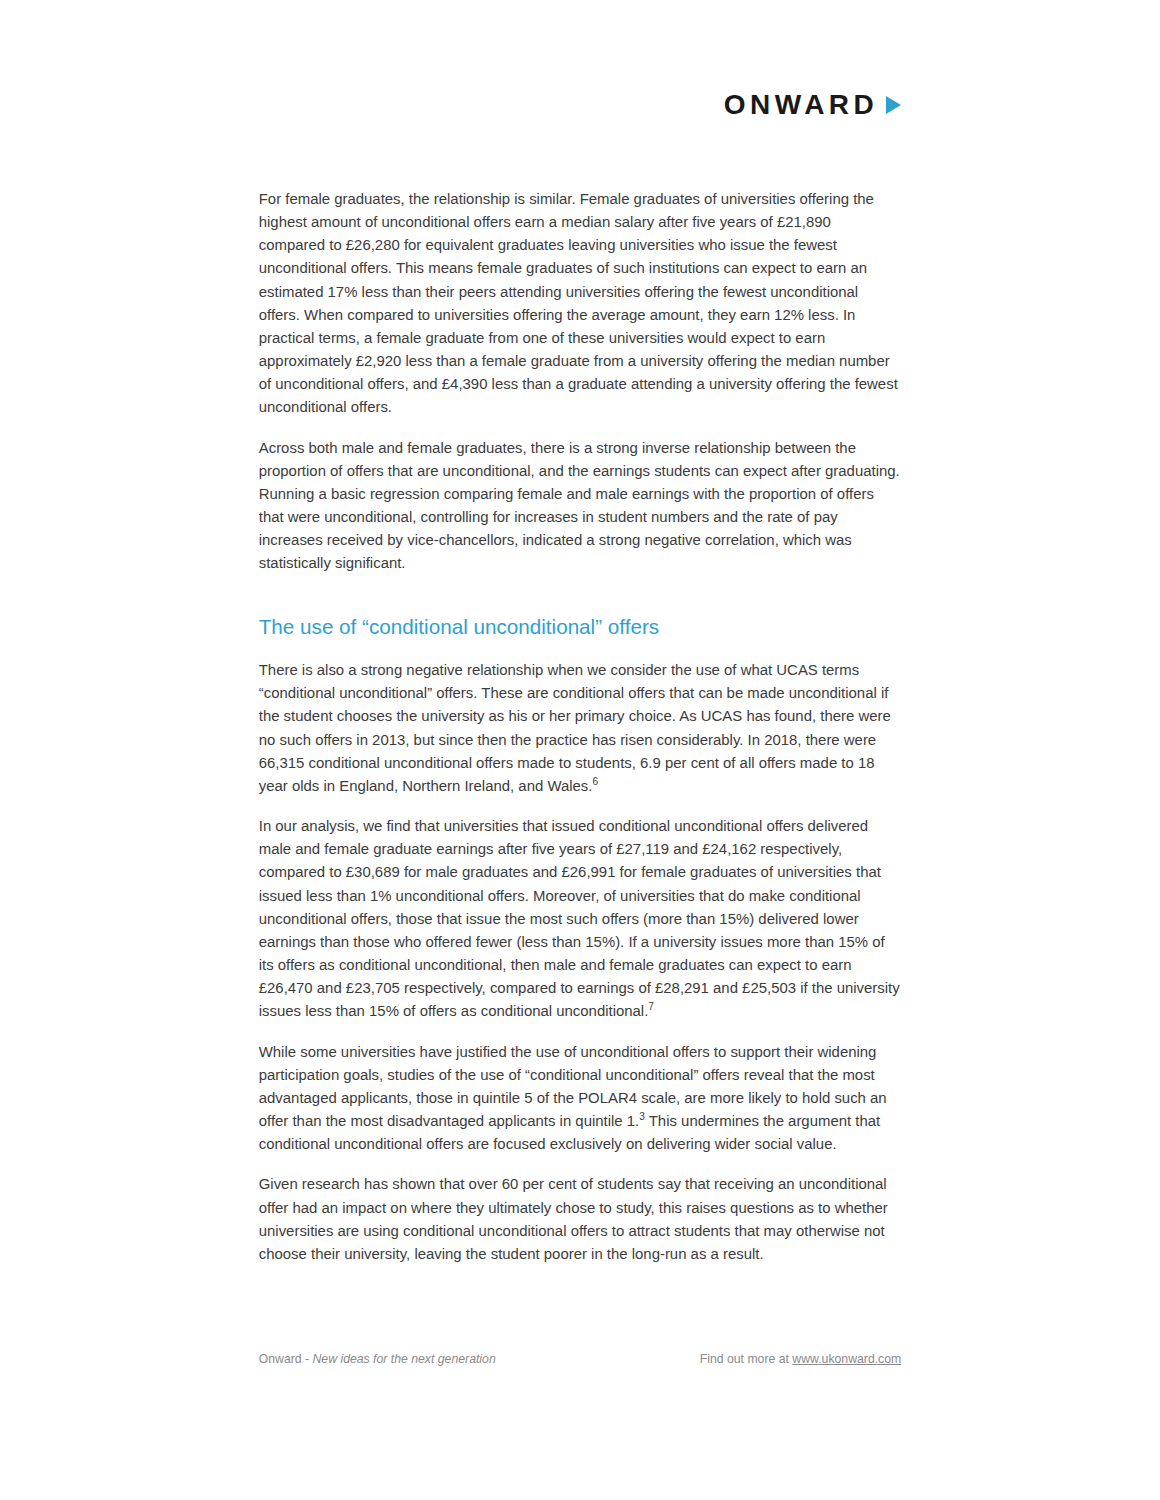ONWARD
For female graduates, the relationship is similar. Female graduates of universities offering the highest amount of unconditional offers earn a median salary after five years of £21,890 compared to £26,280 for equivalent graduates leaving universities who issue the fewest unconditional offers. This means female graduates of such institutions can expect to earn an estimated 17% less than their peers attending universities offering the fewest unconditional offers. When compared to universities offering the average amount, they earn 12% less. In practical terms, a female graduate from one of these universities would expect to earn approximately £2,920 less than a female graduate from a university offering the median number of unconditional offers, and £4,390 less than a graduate attending a university offering the fewest unconditional offers.
Across both male and female graduates, there is a strong inverse relationship between the proportion of offers that are unconditional, and the earnings students can expect after graduating. Running a basic regression comparing female and male earnings with the proportion of offers that were unconditional, controlling for increases in student numbers and the rate of pay increases received by vice-chancellors, indicated a strong negative correlation, which was statistically significant.
The use of “conditional unconditional” offers
There is also a strong negative relationship when we consider the use of what UCAS terms “conditional unconditional” offers. These are conditional offers that can be made unconditional if the student chooses the university as his or her primary choice. As UCAS has found, there were no such offers in 2013, but since then the practice has risen considerably. In 2018, there were 66,315 conditional unconditional offers made to students, 6.9 per cent of all offers made to 18 year olds in England, Northern Ireland, and Wales.6
In our analysis, we find that universities that issued conditional unconditional offers delivered male and female graduate earnings after five years of £27,119 and £24,162 respectively, compared to £30,689 for male graduates and £26,991 for female graduates of universities that issued less than 1% unconditional offers. Moreover, of universities that do make conditional unconditional offers, those that issue the most such offers (more than 15%) delivered lower earnings than those who offered fewer (less than 15%). If a university issues more than 15% of its offers as conditional unconditional, then male and female graduates can expect to earn £26,470 and £23,705 respectively, compared to earnings of £28,291 and £25,503 if the university issues less than 15% of offers as conditional unconditional.7
While some universities have justified the use of unconditional offers to support their widening participation goals, studies of the use of “conditional unconditional” offers reveal that the most advantaged applicants, those in quintile 5 of the POLAR4 scale, are more likely to hold such an offer than the most disadvantaged applicants in quintile 1.3 This undermines the argument that conditional unconditional offers are focused exclusively on delivering wider social value.
Given research has shown that over 60 per cent of students say that receiving an unconditional offer had an impact on where they ultimately chose to study, this raises questions as to whether universities are using conditional unconditional offers to attract students that may otherwise not choose their university, leaving the student poorer in the long-run as a result.
Onward - New ideas for the next generation Find out more at www.ukonward.com